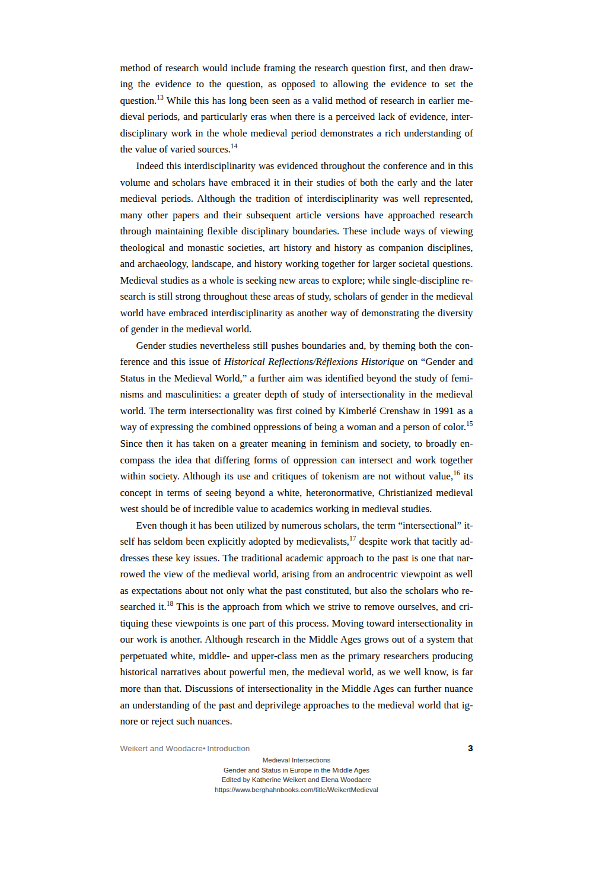method of research would include framing the research question first, and then drawing the evidence to the question, as opposed to allowing the evidence to set the question.13 While this has long been seen as a valid method of research in earlier medieval periods, and particularly eras when there is a perceived lack of evidence, interdisciplinary work in the whole medieval period demonstrates a rich understanding of the value of varied sources.14
Indeed this interdisciplinarity was evidenced throughout the conference and in this volume and scholars have embraced it in their studies of both the early and the later medieval periods. Although the tradition of interdisciplinarity was well represented, many other papers and their subsequent article versions have approached research through maintaining flexible disciplinary boundaries. These include ways of viewing theological and monastic societies, art history and history as companion disciplines, and archaeology, landscape, and history working together for larger societal questions. Medieval studies as a whole is seeking new areas to explore; while single-discipline research is still strong throughout these areas of study, scholars of gender in the medieval world have embraced interdisciplinarity as another way of demonstrating the diversity of gender in the medieval world.
Gender studies nevertheless still pushes boundaries and, by theming both the conference and this issue of Historical Reflections/Réflexions Historique on “Gender and Status in the Medieval World,” a further aim was identified beyond the study of feminisms and masculinities: a greater depth of study of intersectionality in the medieval world. The term intersectionality was first coined by Kimberlé Crenshaw in 1991 as a way of expressing the combined oppressions of being a woman and a person of color.15 Since then it has taken on a greater meaning in feminism and society, to broadly encompass the idea that differing forms of oppression can intersect and work together within society. Although its use and critiques of tokenism are not without value,16 its concept in terms of seeing beyond a white, heteronormative, Christianized medieval west should be of incredible value to academics working in medieval studies.
Even though it has been utilized by numerous scholars, the term “intersectional” itself has seldom been explicitly adopted by medievalists,17 despite work that tacitly addresses these key issues. The traditional academic approach to the past is one that narrowed the view of the medieval world, arising from an androcentric viewpoint as well as expectations about not only what the past constituted, but also the scholars who researched it.18 This is the approach from which we strive to remove ourselves, and critiquing these viewpoints is one part of this process. Moving toward intersectionality in our work is another. Although research in the Middle Ages grows out of a system that perpetuated white, middle- and upper-class men as the primary researchers producing historical narratives about powerful men, the medieval world, as we well know, is far more than that. Discussions of intersectionality in the Middle Ages can further nuance an understanding of the past and deprivilege approaches to the medieval world that ignore or reject such nuances.
Weikert and Woodacre•Introduction 3
Medieval Intersections
Gender and Status in Europe in the Middle Ages
Edited by Katherine Weikert and Elena Woodacre
https://www.berghahnbooks.com/title/WeikertMedieval